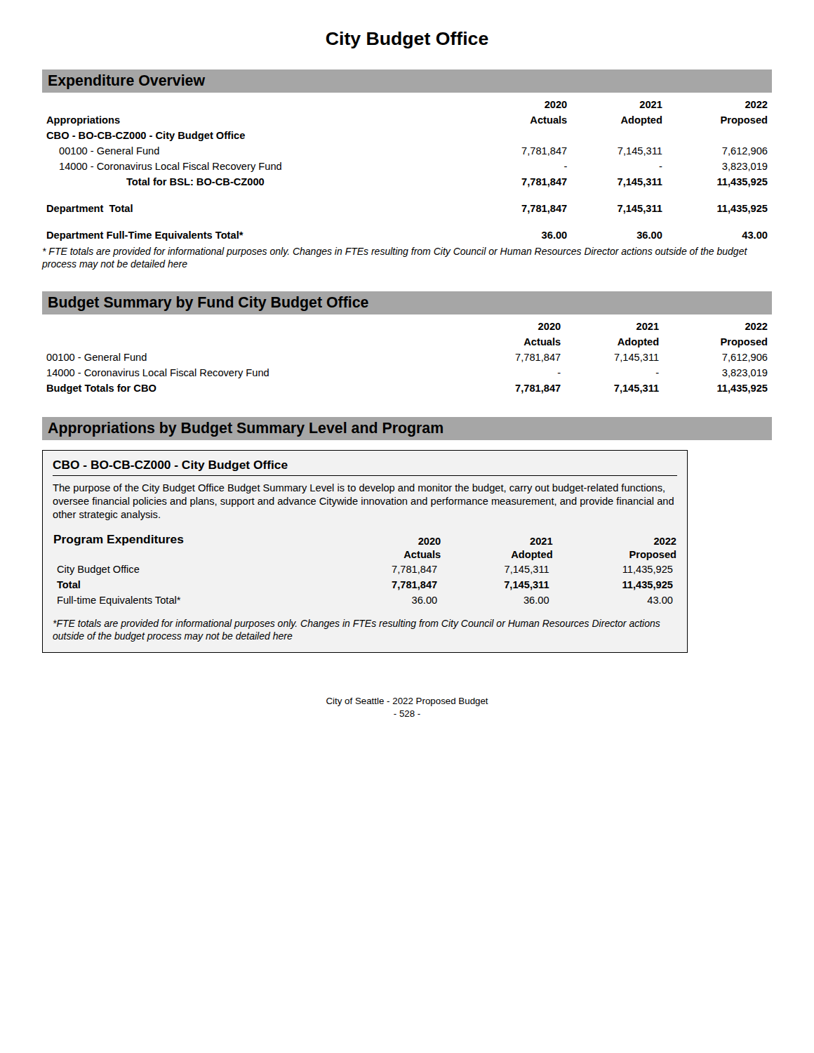City Budget Office
Expenditure Overview
| | 2020 | 2021 | 2022 |
| --- | --- | --- | --- |
| Appropriations | Actuals | Adopted | Proposed |
| CBO - BO-CB-CZ000 - City Budget Office | | | |
| 00100 - General Fund | 7,781,847 | 7,145,311 | 7,612,906 |
| 14000 - Coronavirus Local Fiscal Recovery Fund | - | - | 3,823,019 |
| Total for BSL: BO-CB-CZ000 | 7,781,847 | 7,145,311 | 11,435,925 |
| Department Total | 7,781,847 | 7,145,311 | 11,435,925 |
| Department Full-Time Equivalents Total* | 36.00 | 36.00 | 43.00 |
* FTE totals are provided for informational purposes only. Changes in FTEs resulting from City Council or Human Resources Director actions outside of the budget process may not be detailed here
Budget Summary by Fund City Budget Office
| | 2020 | 2021 | 2022 |
| --- | --- | --- | --- |
| | Actuals | Adopted | Proposed |
| 00100 - General Fund | 7,781,847 | 7,145,311 | 7,612,906 |
| 14000 - Coronavirus Local Fiscal Recovery Fund | - | - | 3,823,019 |
| Budget Totals for CBO | 7,781,847 | 7,145,311 | 11,435,925 |
Appropriations by Budget Summary Level and Program
CBO - BO-CB-CZ000 - City Budget Office
The purpose of the City Budget Office Budget Summary Level is to develop and monitor the budget, carry out budget-related functions, oversee financial policies and plans, support and advance Citywide innovation and performance measurement, and provide financial and other strategic analysis.
| Program Expenditures | 2020 | 2021 | 2022 |
| --- | --- | --- | --- |
| | Actuals | Adopted | Proposed |
| City Budget Office | 7,781,847 | 7,145,311 | 11,435,925 |
| Total | 7,781,847 | 7,145,311 | 11,435,925 |
| Full-time Equivalents Total* | 36.00 | 36.00 | 43.00 |
*FTE totals are provided for informational purposes only. Changes in FTEs resulting from City Council or Human Resources Director actions outside of the budget process may not be detailed here
City of Seattle - 2022 Proposed Budget
- 528 -